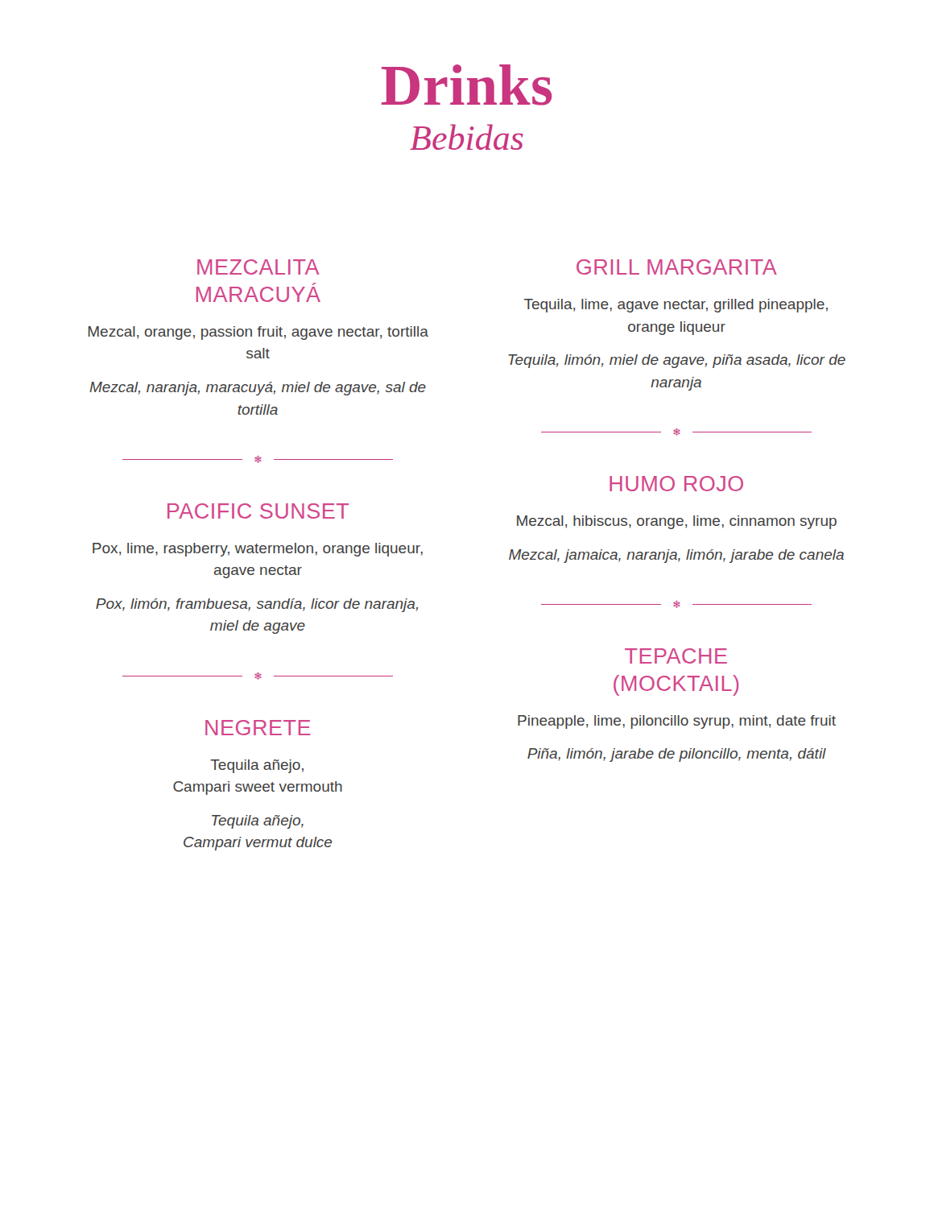Drinks
Bebidas
Mezcalita
Maracuyá
Mezcal, orange, passion fruit, agave nectar, tortilla salt
Mezcal, naranja, maracuyá, miel de agave, sal de tortilla
❄
Pacific Sunset
Pox, lime, raspberry, watermelon, orange liqueur, agave nectar
Pox, limón, frambuesa, sandía, licor de naranja, miel de agave
❄
Negrete
Tequila añejo,
Campari sweet vermouth
Tequila añejo,
Campari vermut dulce
Grill Margarita
Tequila, lime, agave nectar, grilled pineapple,
orange liqueur
Tequila, limón, miel de agave, piña asada, licor de naranja
❄
Humo Rojo
Mezcal, hibiscus, orange, lime, cinnamon syrup
Mezcal, jamaica, naranja, limón, jarabe de canela
❄
Tepache
(Mocktail)
Pineapple, lime, piloncillo syrup, mint, date fruit
Piña, limón, jarabe de piloncillo, menta, dátil